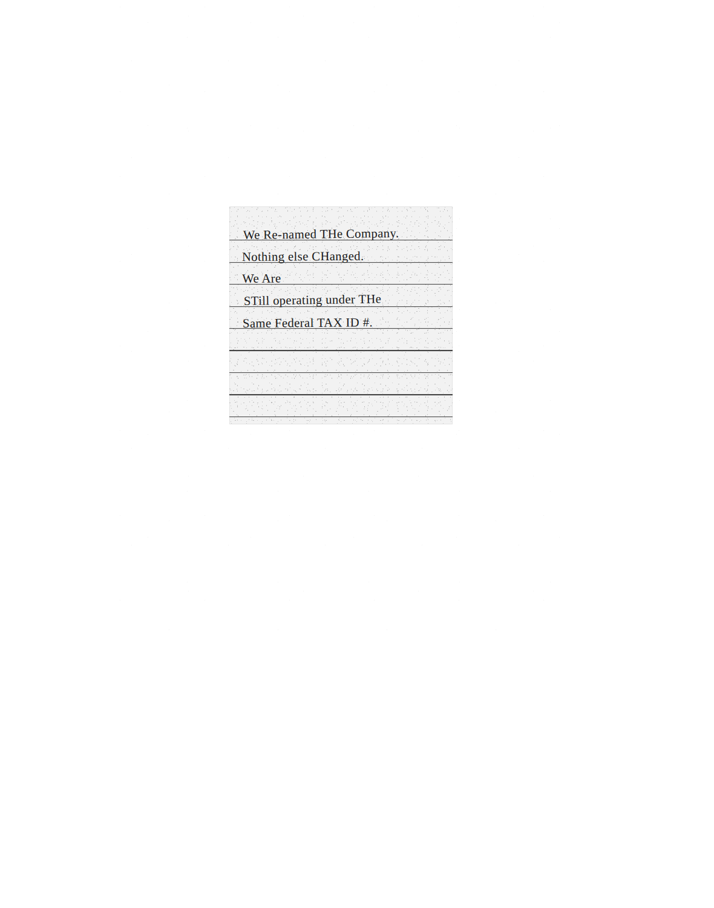We Re-named THe Company. Nothing else CHanged. We Are STill operating under THe Same Federal TAX ID #.